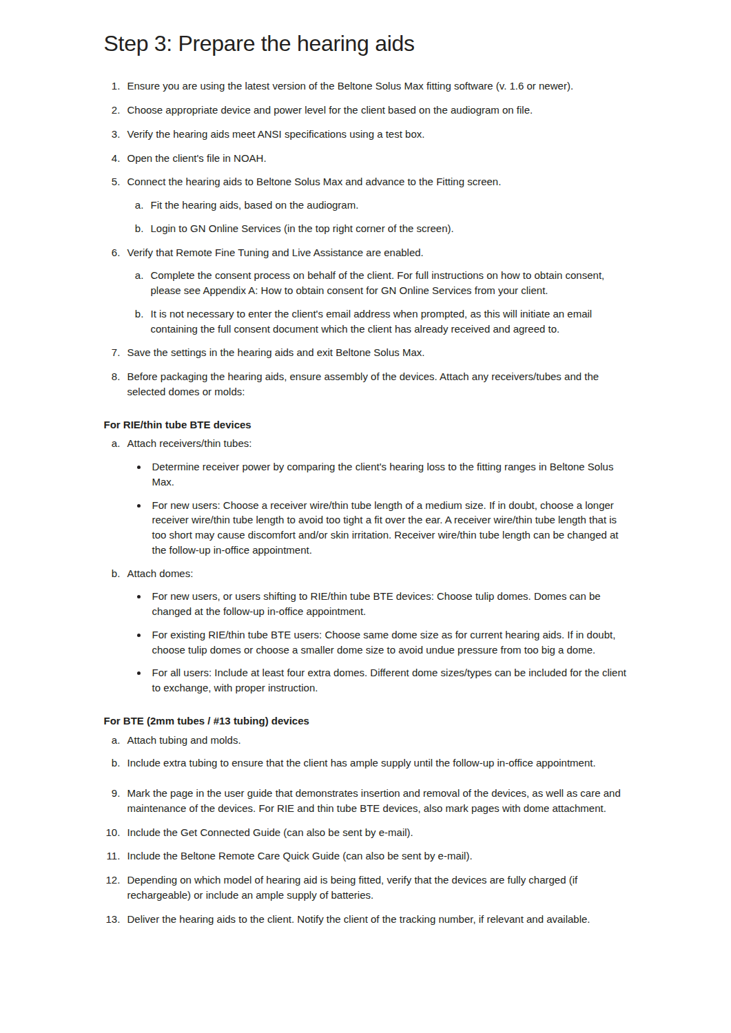Step 3: Prepare the hearing aids
Ensure you are using the latest version of the Beltone Solus Max fitting software (v. 1.6 or newer).
Choose appropriate device and power level for the client based on the audiogram on file.
Verify the hearing aids meet ANSI specifications using a test box.
Open the client's file in NOAH.
Connect the hearing aids to Beltone Solus Max and advance to the Fitting screen.
Fit the hearing aids, based on the audiogram.
Login to GN Online Services (in the top right corner of the screen).
Verify that Remote Fine Tuning and Live Assistance are enabled.
Complete the consent process on behalf of the client. For full instructions on how to obtain consent, please see Appendix A: How to obtain consent for GN Online Services from your client.
It is not necessary to enter the client's email address when prompted, as this will initiate an email containing the full consent document which the client has already received and agreed to.
Save the settings in the hearing aids and exit Beltone Solus Max.
Before packaging the hearing aids, ensure assembly of the devices. Attach any receivers/tubes and the selected domes or molds:
For RIE/thin tube BTE devices
Attach receivers/thin tubes:
Determine receiver power by comparing the client's hearing loss to the fitting ranges in Beltone Solus Max.
For new users: Choose a receiver wire/thin tube length of a medium size. If in doubt, choose a longer receiver wire/thin tube length to avoid too tight a fit over the ear. A receiver wire/thin tube length that is too short may cause discomfort and/or skin irritation. Receiver wire/thin tube length can be changed at the follow-up in-office appointment.
Attach domes:
For new users, or users shifting to RIE/thin tube BTE devices: Choose tulip domes. Domes can be changed at the follow-up in-office appointment.
For existing RIE/thin tube BTE users: Choose same dome size as for current hearing aids. If in doubt, choose tulip domes or choose a smaller dome size to avoid undue pressure from too big a dome.
For all users: Include at least four extra domes. Different dome sizes/types can be included for the client to exchange, with proper instruction.
For BTE (2mm tubes / #13 tubing) devices
Attach tubing and molds.
Include extra tubing to ensure that the client has ample supply until the follow-up in-office appointment.
Mark the page in the user guide that demonstrates insertion and removal of the devices, as well as care and maintenance of the devices. For RIE and thin tube BTE devices, also mark pages with dome attachment.
Include the Get Connected Guide (can also be sent by e-mail).
Include the Beltone Remote Care Quick Guide (can also be sent by e-mail).
Depending on which model of hearing aid is being fitted, verify that the devices are fully charged (if rechargeable) or include an ample supply of batteries.
Deliver the hearing aids to the client. Notify the client of the tracking number, if relevant and available.